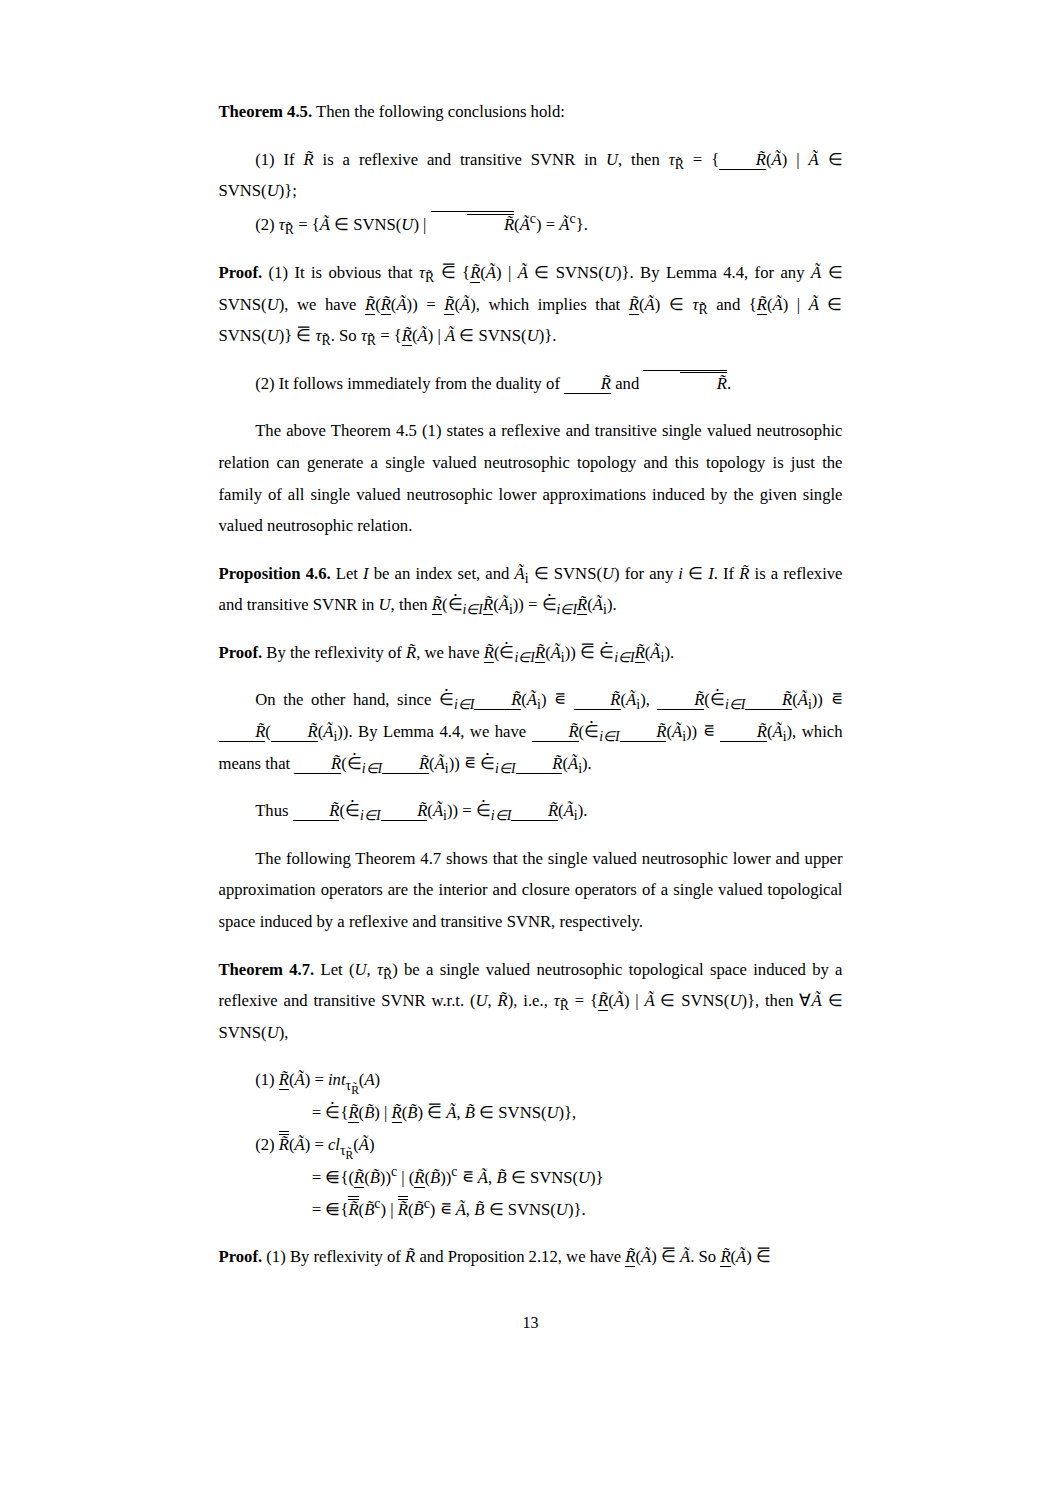Theorem 4.5. Then the following conclusions hold:
(1) If R̃ is a reflexive and transitive SVNR in U, then τR̃ = {R̃(Ã) | Ã ∈ SVNS(U)};
(2) τR̃ = {Ã ∈ SVNS(U) | R̃(Ãc) = Ãc}.
Proof. (1) It is obvious that τR̃ ⋶ {R̃(Ã) | Ã ∈ SVNS(U)}. By Lemma 4.4, for any Ã ∈ SVNS(U), we have R̃(R̃(Ã)) = R̃(Ã), which implies that R̃(Ã) ∈ τR̃ and {R̃(Ã) | Ã ∈ SVNS(U)} ⋶ τR̃. So τR̃ = {R̃(Ã) | Ã ∈ SVNS(U)}.
(2) It follows immediately from the duality of R̃ and R̃.
The above Theorem 4.5 (1) states a reflexive and transitive single valued neutrosophic relation can generate a single valued neutrosophic topology and this topology is just the family of all single valued neutrosophic lower approximations induced by the given single valued neutrosophic relation.
Proposition 4.6. Let I be an index set, and Ãi ∈ SVNS(U) for any i ∈ I. If R̃ is a reflexive and transitive SVNR in U, then R̃(⋵i∈IR̃(Ãi)) = ⋵i∈IR̃(Ãi).
Proof. By the reflexivity of R̃, we have R̃(⋵i∈IR̃(Ãi)) ⋶ ⋵i∈IR̃(Ãi).
On the other hand, since ⋵i∈IR̃(Ãi) ⋷ R̃(Ãi), R̃(⋵i∈IR̃(Ãi)) ⋷ R̃(R̃(Ãi)). By Lemma 4.4, we have R̃(⋵i∈IR̃(Ãi)) ⋷ R̃(Ãi), which means that R̃(⋵i∈IR̃(Ãi)) ⋷ ⋵i∈IR̃(Ãi).
Thus R̃(⋵i∈IR̃(Ãi)) = ⋵i∈IR̃(Ãi).
The following Theorem 4.7 shows that the single valued neutrosophic lower and upper approximation operators are the interior and closure operators of a single valued topological space induced by a reflexive and transitive SVNR, respectively.
Theorem 4.7. Let (U, τR̃) be a single valued neutrosophic topological space induced by a reflexive and transitive SVNR w.r.t. (U, R̃), i.e., τR̃ = {R̃(Ã) | Ã ∈ SVNS(U)}, then ∀Ã ∈ SVNS(U),
(1) R̃(Ã) = intτR̃(A) = ⋵{R̃(B̃) | R̃(B̃) ⋶ Ã, B̃ ∈ SVNS(U)}, (2) R̃(Ã) = clτR̃(Ã) = ⋹{(R̃(B̃))c | (R̃(B̃))c ⋷ Ã, B̃ ∈ SVNS(U)} = ⋹{R̃(B̃c) | R̃(B̃c) ⋷ Ã, B̃ ∈ SVNS(U)}.
Proof. (1) By reflexivity of R̃ and Proposition 2.12, we have R̃(Ã) ⋶ Ã. So R̃(Ã) ⋶
13